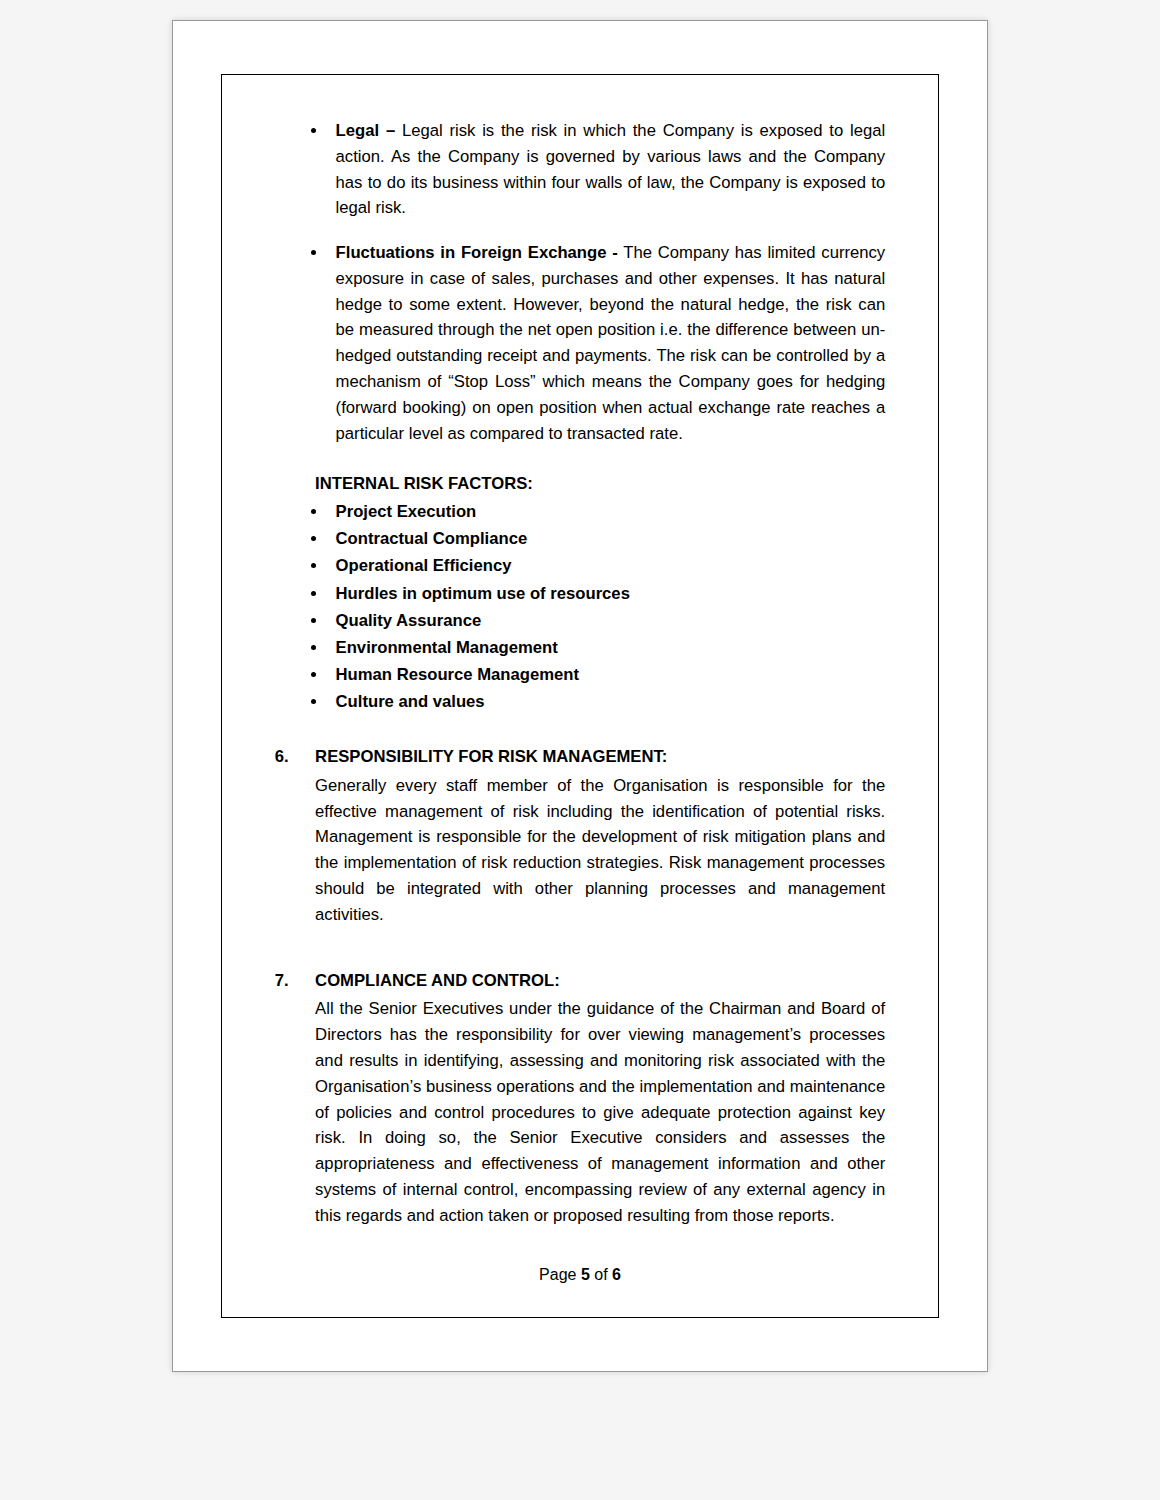Legal – Legal risk is the risk in which the Company is exposed to legal action. As the Company is governed by various laws and the Company has to do its business within four walls of law, the Company is exposed to legal risk.
Fluctuations in Foreign Exchange - The Company has limited currency exposure in case of sales, purchases and other expenses. It has natural hedge to some extent. However, beyond the natural hedge, the risk can be measured through the net open position i.e. the difference between un-hedged outstanding receipt and payments. The risk can be controlled by a mechanism of “Stop Loss” which means the Company goes for hedging (forward booking) on open position when actual exchange rate reaches a particular level as compared to transacted rate.
INTERNAL RISK FACTORS:
Project Execution
Contractual Compliance
Operational Efficiency
Hurdles in optimum use of resources
Quality Assurance
Environmental Management
Human Resource Management
Culture and values
6.
RESPONSIBILITY FOR RISK MANAGEMENT:
Generally every staff member of the Organisation is responsible for the effective management of risk including the identification of potential risks. Management is responsible for the development of risk mitigation plans and the implementation of risk reduction strategies. Risk management processes should be integrated with other planning processes and management activities.
7.
COMPLIANCE AND CONTROL:
All the Senior Executives under the guidance of the Chairman and Board of Directors has the responsibility for over viewing management’s processes and results in identifying, assessing and monitoring risk associated with the Organisation’s business operations and the implementation and maintenance of policies and control procedures to give adequate protection against key risk. In doing so, the Senior Executive considers and assesses the appropriateness and effectiveness of management information and other systems of internal control, encompassing review of any external agency in this regards and action taken or proposed resulting from those reports.
Page 5 of 6